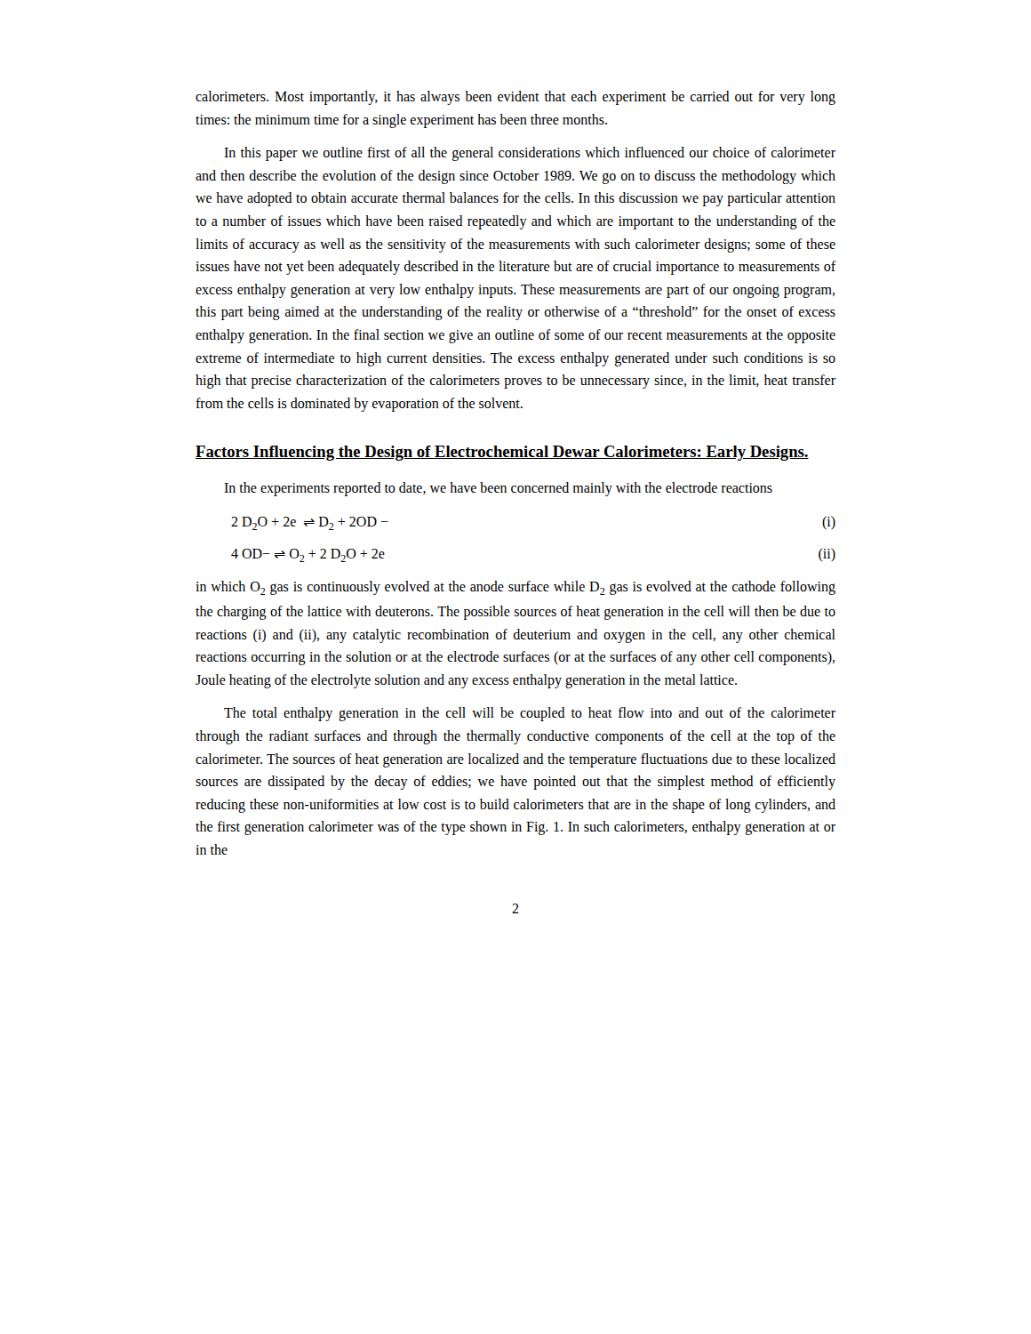calorimeters. Most importantly, it has always been evident that each experiment be carried out for very long times: the minimum time for a single experiment has been three months.
In this paper we outline first of all the general considerations which influenced our choice of calorimeter and then describe the evolution of the design since October 1989. We go on to discuss the methodology which we have adopted to obtain accurate thermal balances for the cells. In this discussion we pay particular attention to a number of issues which have been raised repeatedly and which are important to the understanding of the limits of accuracy as well as the sensitivity of the measurements with such calorimeter designs; some of these issues have not yet been adequately described in the literature but are of crucial importance to measurements of excess enthalpy generation at very low enthalpy inputs. These measurements are part of our ongoing program, this part being aimed at the understanding of the reality or otherwise of a “threshold” for the onset of excess enthalpy generation. In the final section we give an outline of some of our recent measurements at the opposite extreme of intermediate to high current densities. The excess enthalpy generated under such conditions is so high that precise characterization of the calorimeters proves to be unnecessary since, in the limit, heat transfer from the cells is dominated by evaporation of the solvent.
Factors Influencing the Design of Electrochemical Dewar Calorimeters: Early Designs.
In the experiments reported to date, we have been concerned mainly with the electrode reactions
2 D2O + 2e ⇌ D2 + 2OD −(i)
4 OD− ⇌ O2 + 2 D2O + 2e(ii)
in which O2 gas is continuously evolved at the anode surface while D2 gas is evolved at the cathode following the charging of the lattice with deuterons. The possible sources of heat generation in the cell will then be due to reactions (i) and (ii), any catalytic recombination of deuterium and oxygen in the cell, any other chemical reactions occurring in the solution or at the electrode surfaces (or at the surfaces of any other cell components), Joule heating of the electrolyte solution and any excess enthalpy generation in the metal lattice.
The total enthalpy generation in the cell will be coupled to heat flow into and out of the calorimeter through the radiant surfaces and through the thermally conductive components of the cell at the top of the calorimeter. The sources of heat generation are localized and the temperature fluctuations due to these localized sources are dissipated by the decay of eddies; we have pointed out that the simplest method of efficiently reducing these non-uniformities at low cost is to build calorimeters that are in the shape of long cylinders, and the first generation calorimeter was of the type shown in Fig. 1. In such calorimeters, enthalpy generation at or in the
2